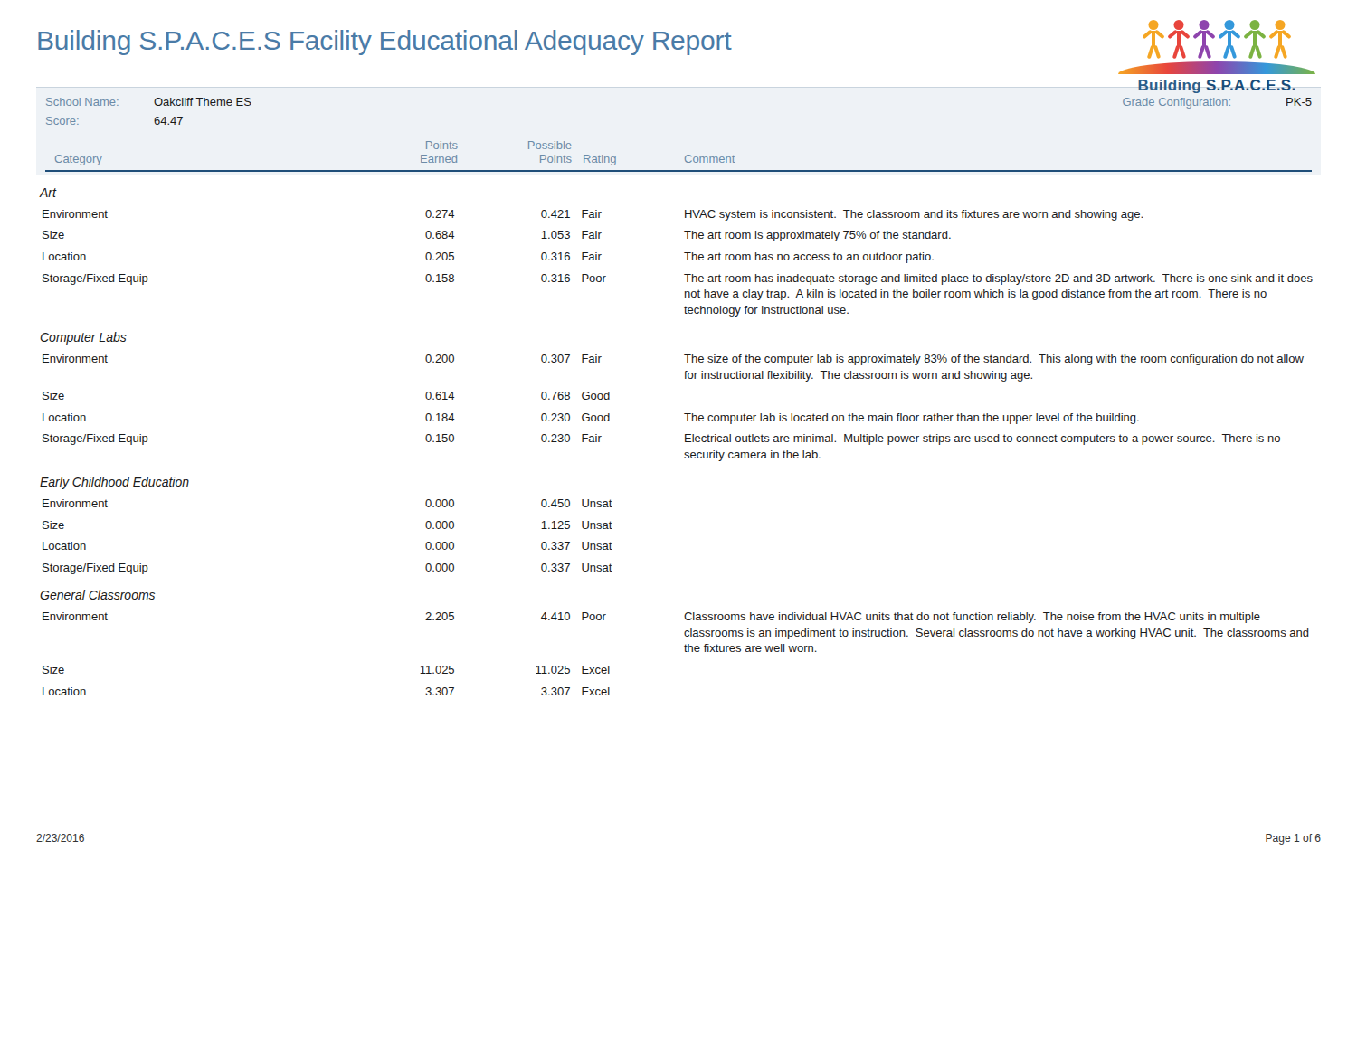Building S.P.A.C.E.S Facility Educational Adequacy Report
Building S.P.A.C.E.S.
School Name: Oakcliff Theme ES
Score: 64.47
Grade Configuration: PK-5
| Category | Points Earned | Possible Points | Rating | Comment |
| --- | --- | --- | --- | --- |
| Art |
| Environment | 0.274 | 0.421 | Fair | HVAC system is inconsistent. The classroom and its fixtures are worn and showing age. |
| Size | 0.684 | 1.053 | Fair | The art room is approximately 75% of the standard. |
| Location | 0.205 | 0.316 | Fair | The art room has no access to an outdoor patio. |
| Storage/Fixed Equip | 0.158 | 0.316 | Poor | The art room has inadequate storage and limited place to display/store 2D and 3D artwork. There is one sink and it does not have a clay trap. A kiln is located in the boiler room which is la good distance from the art room. There is no technology for instructional use. |
| Computer Labs |
| Environment | 0.200 | 0.307 | Fair | The size of the computer lab is approximately 83% of the standard. This along with the room configuration do not allow for instructional flexibility. The classroom is worn and showing age. |
| Size | 0.614 | 0.768 | Good | |
| Location | 0.184 | 0.230 | Good | The computer lab is located on the main floor rather than the upper level of the building. |
| Storage/Fixed Equip | 0.150 | 0.230 | Fair | Electrical outlets are minimal. Multiple power strips are used to connect computers to a power source. There is no security camera in the lab. |
| Early Childhood Education |
| Environment | 0.000 | 0.450 | Unsat | |
| Size | 0.000 | 1.125 | Unsat | |
| Location | 0.000 | 0.337 | Unsat | |
| Storage/Fixed Equip | 0.000 | 0.337 | Unsat | |
| General Classrooms |
| Environment | 2.205 | 4.410 | Poor | Classrooms have individual HVAC units that do not function reliably. The noise from the HVAC units in multiple classrooms is an impediment to instruction. Several classrooms do not have a working HVAC unit. The classrooms and the fixtures are well worn. |
| Size | 11.025 | 11.025 | Excel | |
| Location | 3.307 | 3.307 | Excel | |
2/23/2016 Page 1 of 6